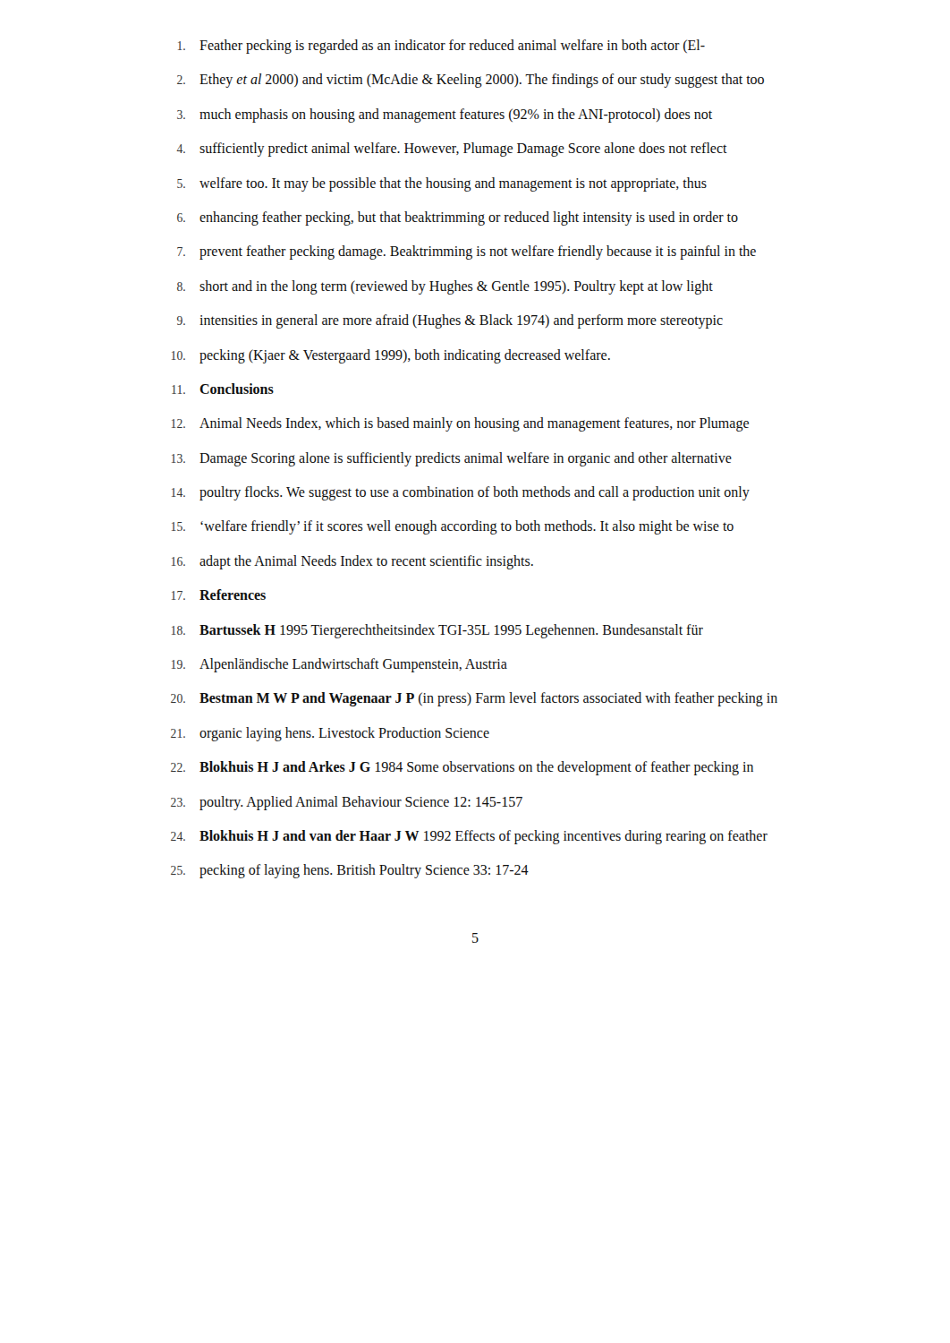Feather pecking is regarded as an indicator for reduced animal welfare in both actor (El-
Ethey et al 2000) and victim (McAdie & Keeling 2000). The findings of our study suggest that too
much emphasis on housing and management features (92% in the ANI-protocol) does not
sufficiently predict animal welfare. However, Plumage Damage Score alone does not reflect
welfare too. It may be possible that the housing and management is not appropriate, thus
enhancing feather pecking, but that beaktrimming or reduced light intensity is used in order to
prevent feather pecking damage. Beaktrimming is not welfare friendly because it is painful in the
short and in the long term (reviewed by Hughes & Gentle 1995). Poultry kept at low light
intensities in general are more afraid (Hughes & Black 1974) and perform more stereotypic
pecking (Kjaer & Vestergaard 1999), both indicating decreased welfare.
Conclusions
Animal Needs Index, which is based mainly on housing and management features, nor Plumage
Damage Scoring alone is sufficiently predicts animal welfare in organic and other alternative
poultry flocks. We suggest to use a combination of both methods and call a production unit only
‘welfare friendly’ if it scores well enough according to both methods. It also might be wise to
adapt the Animal Needs Index to recent scientific insights.
References
Bartussek H 1995 Tiergerechtheitsindex TGI-35L 1995 Legehennen. Bundesanstalt für
Alpenländische Landwirtschaft Gumpenstein, Austria
Bestman M W P and Wagenaar J P (in press) Farm level factors associated with feather pecking in
organic laying hens. Livestock Production Science
Blokhuis H J and Arkes J G 1984 Some observations on the development of feather pecking in
poultry. Applied Animal Behaviour Science 12: 145-157
Blokhuis H J and van der Haar J W 1992 Effects of pecking incentives during rearing on feather
pecking of laying hens. British Poultry Science 33: 17-24
5